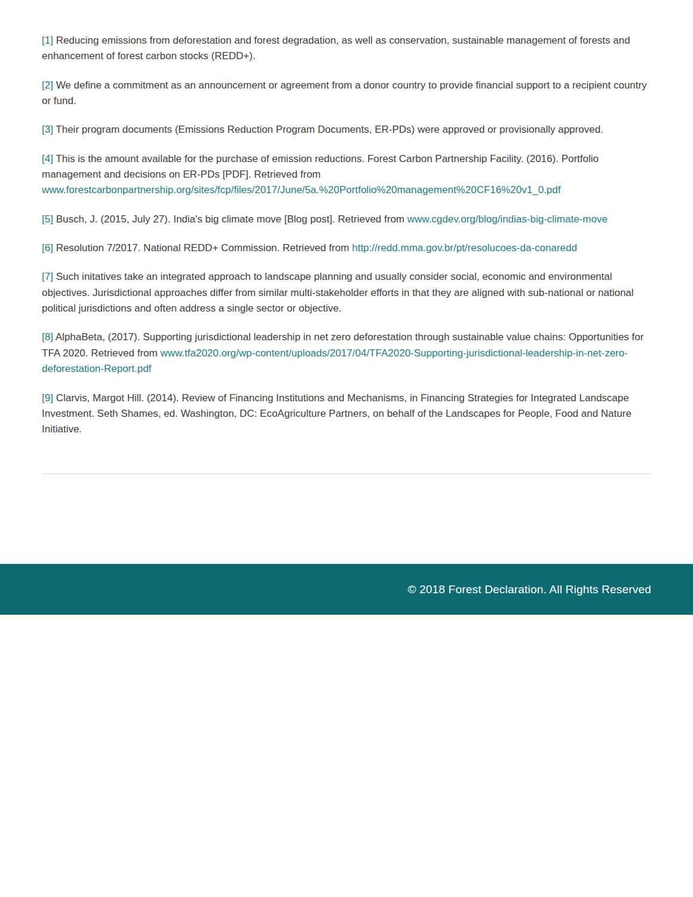[1] Reducing emissions from deforestation and forest degradation, as well as conservation, sustainable management of forests and enhancement of forest carbon stocks (REDD+).
[2] We define a commitment as an announcement or agreement from a donor country to provide financial support to a recipient country or fund.
[3] Their program documents (Emissions Reduction Program Documents, ER-PDs) were approved or provisionally approved.
[4] This is the amount available for the purchase of emission reductions. Forest Carbon Partnership Facility. (2016). Portfolio management and decisions on ER-PDs [PDF]. Retrieved from www.forestcarbonpartnership.org/sites/fcp/files/2017/June/5a.%20Portfolio%20management%20CF16%20v1_0.pdf
[5] Busch, J. (2015, July 27). India's big climate move [Blog post]. Retrieved from www.cgdev.org/blog/indias-big-climate-move
[6] Resolution 7/2017. National REDD+ Commission. Retrieved from http://redd.mma.gov.br/pt/resolucoes-da-conaredd
[7] Such initatives take an integrated approach to landscape planning and usually consider social, economic and environmental objectives. Jurisdictional approaches differ from similar multi-stakeholder efforts in that they are aligned with sub-national or national political jurisdictions and often address a single sector or objective.
[8] AlphaBeta, (2017). Supporting jurisdictional leadership in net zero deforestation through sustainable value chains: Opportunities for TFA 2020. Retrieved from www.tfa2020.org/wp-content/uploads/2017/04/TFA2020-Supporting-jurisdictional-leadership-in-net-zero-deforestation-Report.pdf
[9] Clarvis, Margot Hill. (2014). Review of Financing Institutions and Mechanisms, in Financing Strategies for Integrated Landscape Investment. Seth Shames, ed. Washington, DC: EcoAgriculture Partners, on behalf of the Landscapes for People, Food and Nature Initiative.
© 2018 Forest Declaration. All Rights Reserved